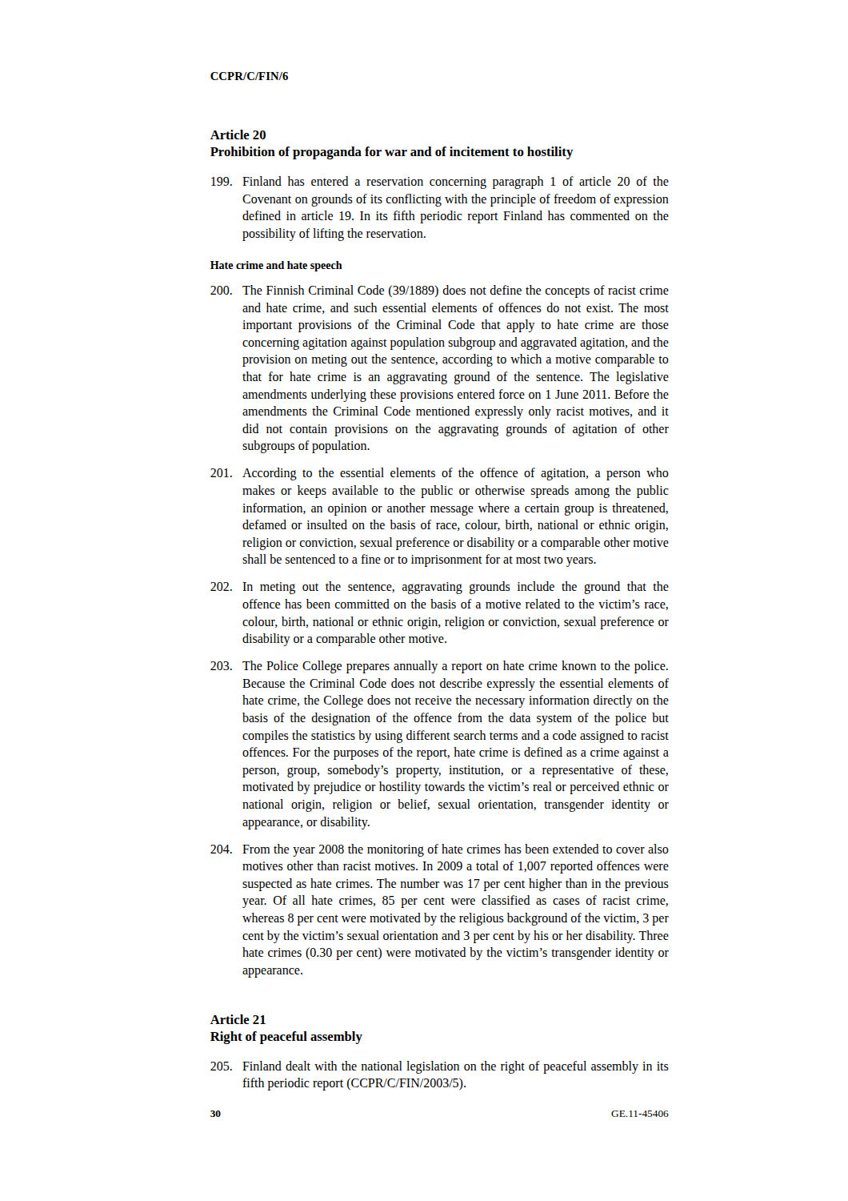CCPR/C/FIN/6
Article 20 Prohibition of propaganda for war and of incitement to hostility
199. Finland has entered a reservation concerning paragraph 1 of article 20 of the Covenant on grounds of its conflicting with the principle of freedom of expression defined in article 19. In its fifth periodic report Finland has commented on the possibility of lifting the reservation.
Hate crime and hate speech
200. The Finnish Criminal Code (39/1889) does not define the concepts of racist crime and hate crime, and such essential elements of offences do not exist. The most important provisions of the Criminal Code that apply to hate crime are those concerning agitation against population subgroup and aggravated agitation, and the provision on meting out the sentence, according to which a motive comparable to that for hate crime is an aggravating ground of the sentence. The legislative amendments underlying these provisions entered force on 1 June 2011. Before the amendments the Criminal Code mentioned expressly only racist motives, and it did not contain provisions on the aggravating grounds of agitation of other subgroups of population.
201. According to the essential elements of the offence of agitation, a person who makes or keeps available to the public or otherwise spreads among the public information, an opinion or another message where a certain group is threatened, defamed or insulted on the basis of race, colour, birth, national or ethnic origin, religion or conviction, sexual preference or disability or a comparable other motive shall be sentenced to a fine or to imprisonment for at most two years.
202. In meting out the sentence, aggravating grounds include the ground that the offence has been committed on the basis of a motive related to the victim’s race, colour, birth, national or ethnic origin, religion or conviction, sexual preference or disability or a comparable other motive.
203. The Police College prepares annually a report on hate crime known to the police. Because the Criminal Code does not describe expressly the essential elements of hate crime, the College does not receive the necessary information directly on the basis of the designation of the offence from the data system of the police but compiles the statistics by using different search terms and a code assigned to racist offences. For the purposes of the report, hate crime is defined as a crime against a person, group, somebody’s property, institution, or a representative of these, motivated by prejudice or hostility towards the victim’s real or perceived ethnic or national origin, religion or belief, sexual orientation, transgender identity or appearance, or disability.
204. From the year 2008 the monitoring of hate crimes has been extended to cover also motives other than racist motives. In 2009 a total of 1,007 reported offences were suspected as hate crimes. The number was 17 per cent higher than in the previous year. Of all hate crimes, 85 per cent were classified as cases of racist crime, whereas 8 per cent were motivated by the religious background of the victim, 3 per cent by the victim’s sexual orientation and 3 per cent by his or her disability. Three hate crimes (0.30 per cent) were motivated by the victim’s transgender identity or appearance.
Article 21 Right of peaceful assembly
205. Finland dealt with the national legislation on the right of peaceful assembly in its fifth periodic report (CCPR/C/FIN/2003/5).
30 GE.11-45406